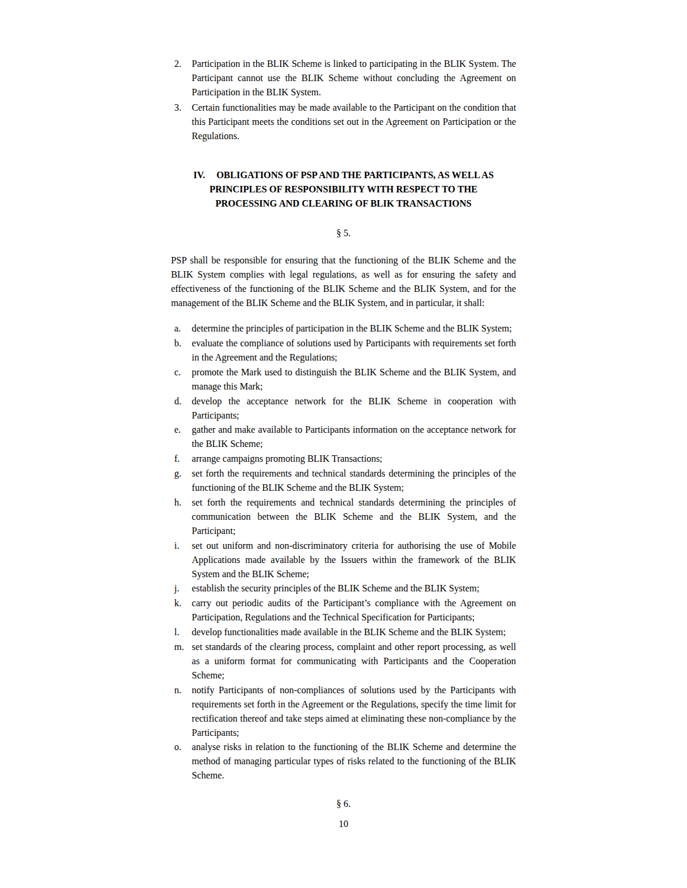2. Participation in the BLIK Scheme is linked to participating in the BLIK System. The Participant cannot use the BLIK Scheme without concluding the Agreement on Participation in the BLIK System.
3. Certain functionalities may be made available to the Participant on the condition that this Participant meets the conditions set out in the Agreement on Participation or the Regulations.
IV. OBLIGATIONS OF PSP AND THE PARTICIPANTS, AS WELL AS PRINCIPLES OF RESPONSIBILITY WITH RESPECT TO THE PROCESSING AND CLEARING OF BLIK TRANSACTIONS
§ 5.
PSP shall be responsible for ensuring that the functioning of the BLIK Scheme and the BLIK System complies with legal regulations, as well as for ensuring the safety and effectiveness of the functioning of the BLIK Scheme and the BLIK System, and for the management of the BLIK Scheme and the BLIK System, and in particular, it shall:
a. determine the principles of participation in the BLIK Scheme and the BLIK System;
b. evaluate the compliance of solutions used by Participants with requirements set forth in the Agreement and the Regulations;
c. promote the Mark used to distinguish the BLIK Scheme and the BLIK System, and manage this Mark;
d. develop the acceptance network for the BLIK Scheme in cooperation with Participants;
e. gather and make available to Participants information on the acceptance network for the BLIK Scheme;
f. arrange campaigns promoting BLIK Transactions;
g. set forth the requirements and technical standards determining the principles of the functioning of the BLIK Scheme and the BLIK System;
h. set forth the requirements and technical standards determining the principles of communication between the BLIK Scheme and the BLIK System, and the Participant;
i. set out uniform and non-discriminatory criteria for authorising the use of Mobile Applications made available by the Issuers within the framework of the BLIK System and the BLIK Scheme;
j. establish the security principles of the BLIK Scheme and the BLIK System;
k. carry out periodic audits of the Participant’s compliance with the Agreement on Participation, Regulations and the Technical Specification for Participants;
l. develop functionalities made available in the BLIK Scheme and the BLIK System;
m. set standards of the clearing process, complaint and other report processing, as well as a uniform format for communicating with Participants and the Cooperation Scheme;
n. notify Participants of non-compliances of solutions used by the Participants with requirements set forth in the Agreement or the Regulations, specify the time limit for rectification thereof and take steps aimed at eliminating these non-compliance by the Participants;
o. analyse risks in relation to the functioning of the BLIK Scheme and determine the method of managing particular types of risks related to the functioning of the BLIK Scheme.
§ 6.
10